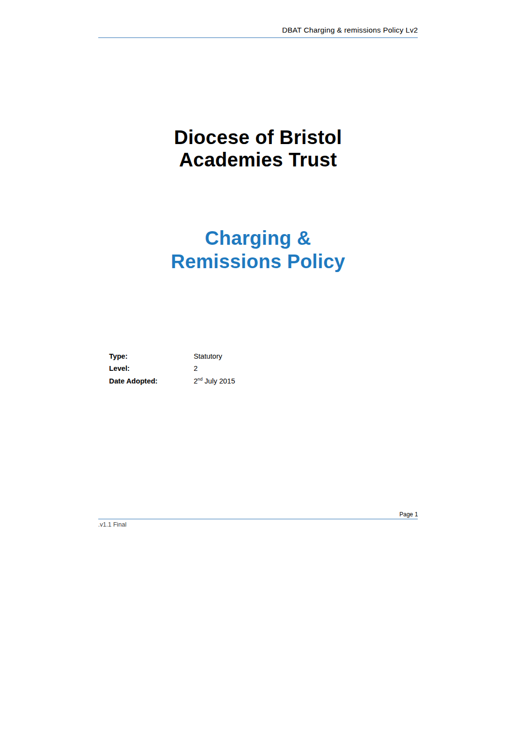DBAT Charging & remissions Policy Lv2
Diocese of Bristol
Academies Trust
Charging &
Remissions Policy
| Type: | Statutory |
| Level: | 2 |
| Date Adopted: | 2 nd July 2015 |
Page 1
.v1.1 Final